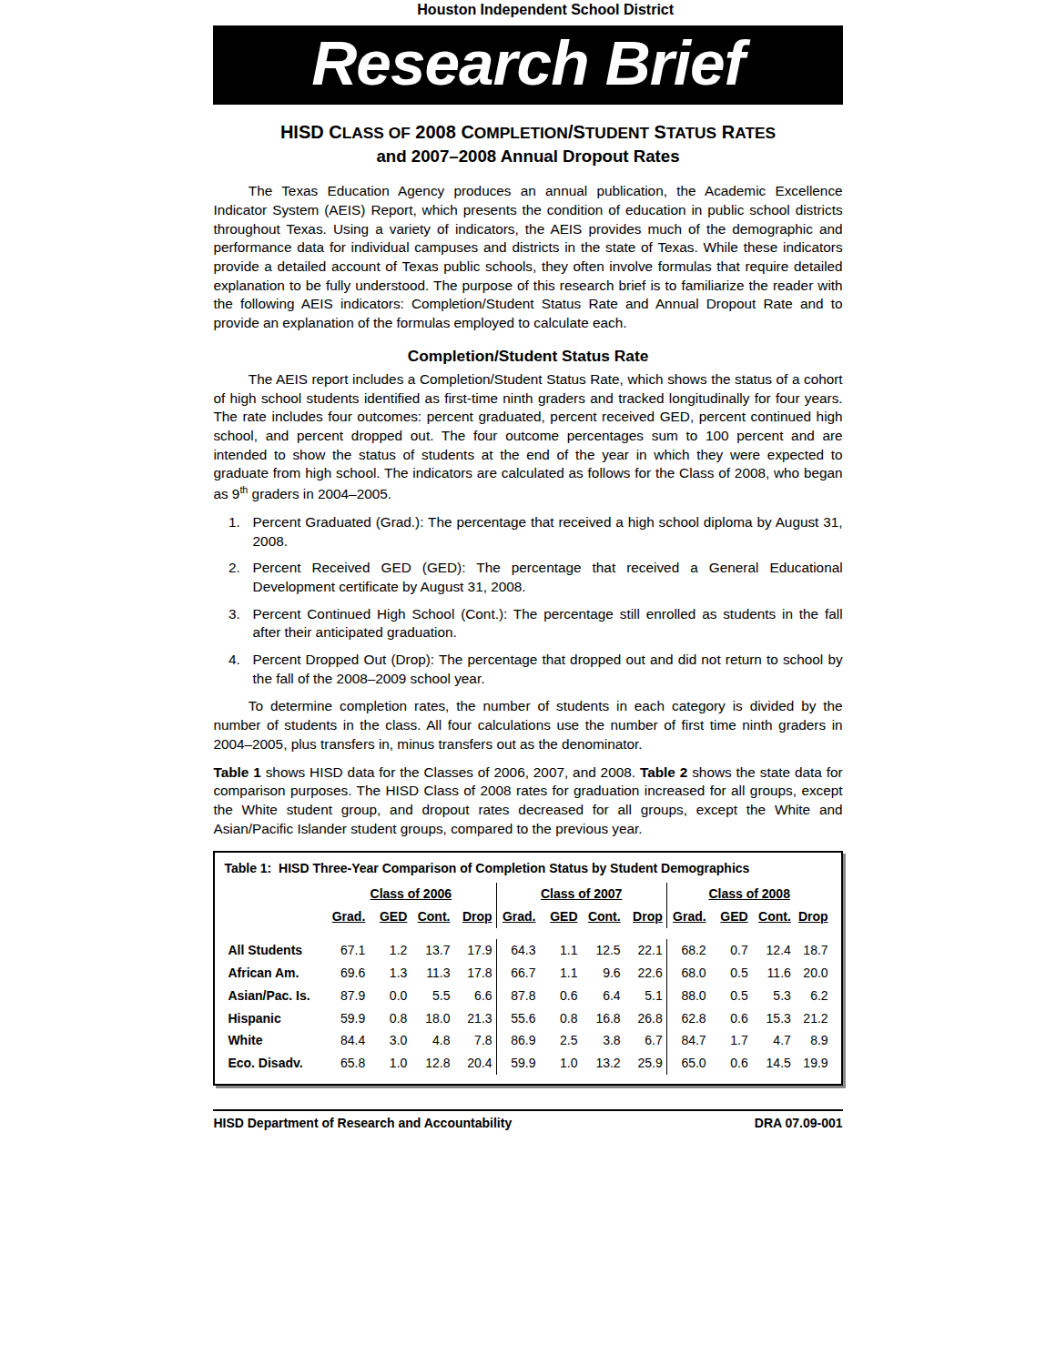Houston Independent School District
Research Brief
HISD CLASS OF 2008 COMPLETION/STUDENT STATUS RATES
and 2007–2008 Annual Dropout Rates
The Texas Education Agency produces an annual publication, the Academic Excellence Indicator System (AEIS) Report, which presents the condition of education in public school districts throughout Texas. Using a variety of indicators, the AEIS provides much of the demographic and performance data for individual campuses and districts in the state of Texas. While these indicators provide a detailed account of Texas public schools, they often involve formulas that require detailed explanation to be fully understood. The purpose of this research brief is to familiarize the reader with the following AEIS indicators: Completion/Student Status Rate and Annual Dropout Rate and to provide an explanation of the formulas employed to calculate each.
Completion/Student Status Rate
The AEIS report includes a Completion/Student Status Rate, which shows the status of a cohort of high school students identified as first-time ninth graders and tracked longitudinally for four years. The rate includes four outcomes: percent graduated, percent received GED, percent continued high school, and percent dropped out. The four outcome percentages sum to 100 percent and are intended to show the status of students at the end of the year in which they were expected to graduate from high school. The indicators are calculated as follows for the Class of 2008, who began as 9th graders in 2004–2005.
Percent Graduated (Grad.): The percentage that received a high school diploma by August 31, 2008.
Percent Received GED (GED): The percentage that received a General Educational Development certificate by August 31, 2008.
Percent Continued High School (Cont.): The percentage still enrolled as students in the fall after their anticipated graduation.
Percent Dropped Out (Drop): The percentage that dropped out and did not return to school by the fall of the 2008–2009 school year.
To determine completion rates, the number of students in each category is divided by the number of students in the class. All four calculations use the number of first time ninth graders in 2004–2005, plus transfers in, minus transfers out as the denominator.
Table 1 shows HISD data for the Classes of 2006, 2007, and 2008. Table 2 shows the state data for comparison purposes. The HISD Class of 2008 rates for graduation increased for all groups, except the White student group, and dropout rates decreased for all groups, except the White and Asian/Pacific Islander student groups, compared to the previous year.
Table 1: HISD Three-Year Comparison of Completion Status by Student Demographics
| | Class of 2006 | Class of 2007 | Class of 2008 |
| --- | --- | --- | --- |
| | Grad. | GED | Cont. | Drop | Grad. | GED | Cont. | Drop | Grad. | GED | Cont. | Drop |
| All Students | 67.1 | 1.2 | 13.7 | 17.9 | 64.3 | 1.1 | 12.5 | 22.1 | 68.2 | 0.7 | 12.4 | 18.7 |
| African Am. | 69.6 | 1.3 | 11.3 | 17.8 | 66.7 | 1.1 | 9.6 | 22.6 | 68.0 | 0.5 | 11.6 | 20.0 |
| Asian/Pac. Is. | 87.9 | 0.0 | 5.5 | 6.6 | 87.8 | 0.6 | 6.4 | 5.1 | 88.0 | 0.5 | 5.3 | 6.2 |
| Hispanic | 59.9 | 0.8 | 18.0 | 21.3 | 55.6 | 0.8 | 16.8 | 26.8 | 62.8 | 0.6 | 15.3 | 21.2 |
| White | 84.4 | 3.0 | 4.8 | 7.8 | 86.9 | 2.5 | 3.8 | 6.7 | 84.7 | 1.7 | 4.7 | 8.9 |
| Eco. Disadv. | 65.8 | 1.0 | 12.8 | 20.4 | 59.9 | 1.0 | 13.2 | 25.9 | 65.0 | 0.6 | 14.5 | 19.9 |
HISD Department of Research and Accountability DRA 07.09-001